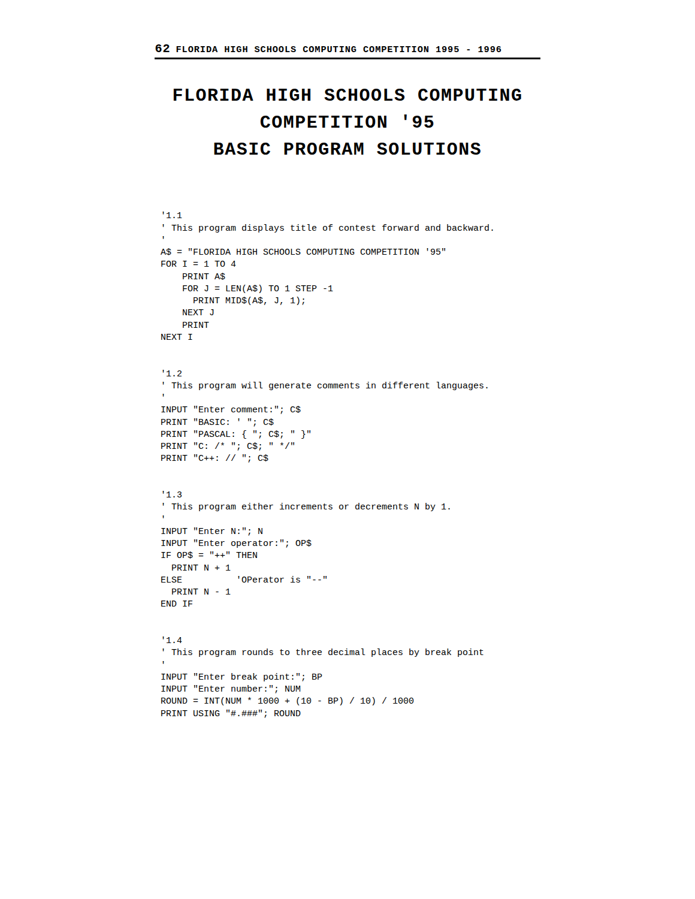62 FLORIDA HIGH SCHOOLS COMPUTING COMPETITION 1995 - 1996
FLORIDA HIGH SCHOOLS COMPUTING COMPETITION '95 BASIC PROGRAM SOLUTIONS
'1.1
' This program displays title of contest forward and backward.
'
A$ = "FLORIDA HIGH SCHOOLS COMPUTING COMPETITION '95"
FOR I = 1 TO 4
    PRINT A$
    FOR J = LEN(A$) TO 1 STEP -1
      PRINT MID$(A$, J, 1);
    NEXT J
    PRINT
NEXT I


'1.2
' This program will generate comments in different languages.
'
INPUT "Enter comment:"; C$
PRINT "BASIC: ' "; C$
PRINT "PASCAL: { "; C$; " }"
PRINT "C: /* "; C$; " */"
PRINT "C++: // "; C$


'1.3
' This program either increments or decrements N by 1.
'
INPUT "Enter N:"; N
INPUT "Enter operator:"; OP$
IF OP$ = "++" THEN
  PRINT N + 1
ELSE          'OPerator is "--"
  PRINT N - 1
END IF


'1.4
' This program rounds to three decimal places by break point
'
INPUT "Enter break point:"; BP
INPUT "Enter number:"; NUM
ROUND = INT(NUM * 1000 + (10 - BP) / 10) / 1000
PRINT USING "#.###"; ROUND